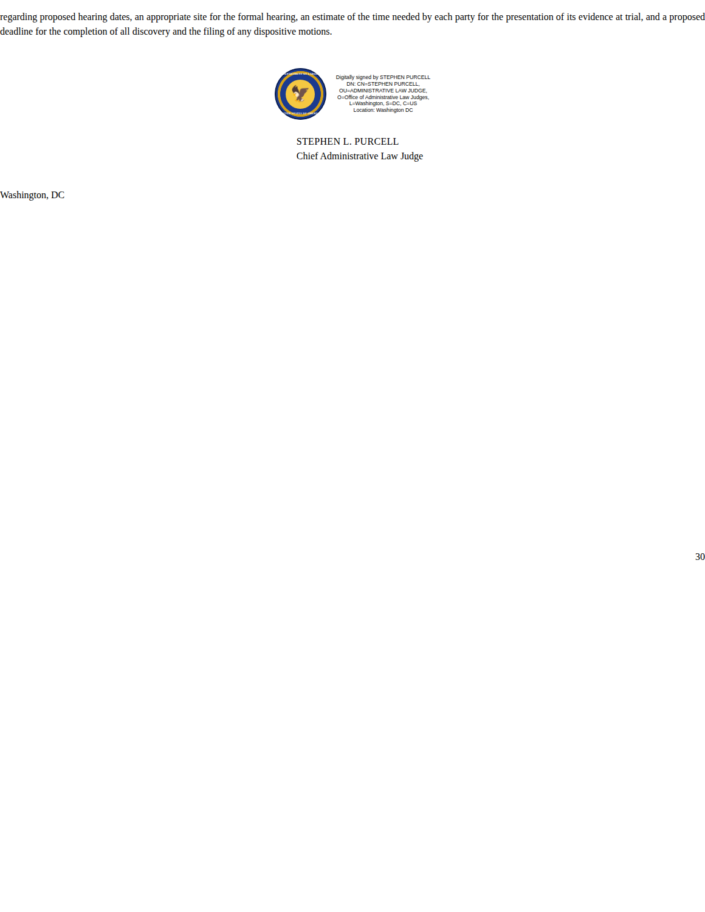regarding proposed hearing dates, an appropriate site for the formal hearing, an estimate of the time needed by each party for the presentation of its evidence at trial, and a proposed deadline for the completion of all discovery and the filing of any dispositive motions.
DEPARTMENT OF LABOR
🦅
UNITED STATES OF AMERICA
Digitally signed by STEPHEN PURCELL
DN: CN=STEPHEN PURCELL,
OU=ADMINISTRATIVE LAW JUDGE,
O=Office of Administrative Law Judges,
L=Washington, S=DC, C=US
Location: Washington DC
STEPHEN L. PURCELL
Chief Administrative Law Judge
Washington, DC
30